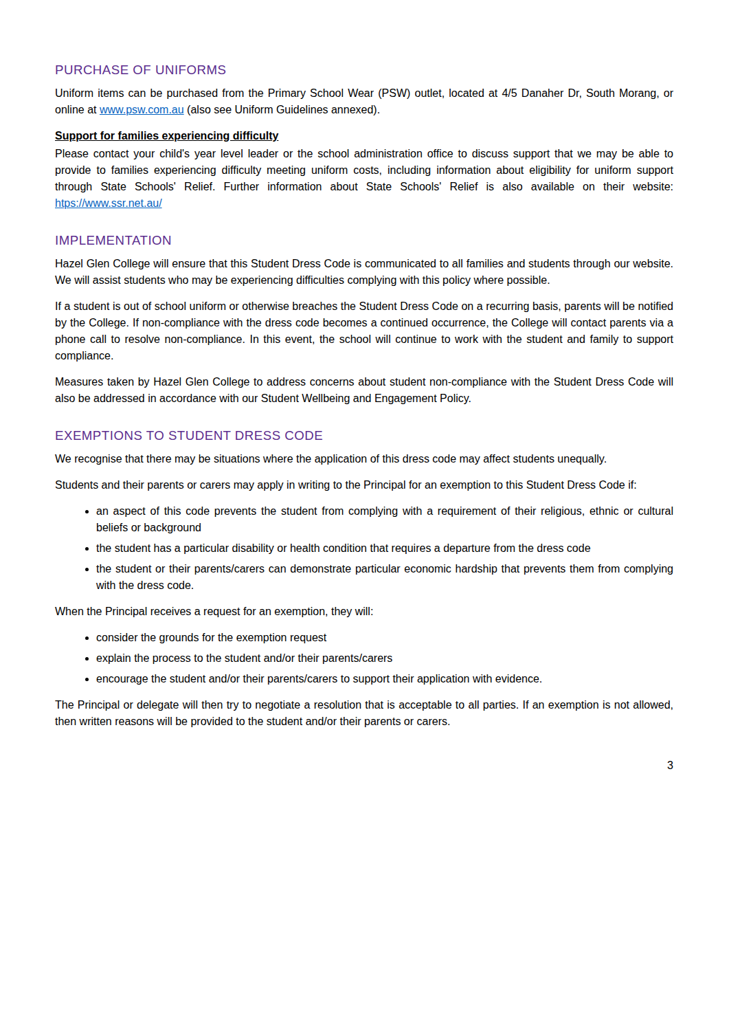PURCHASE OF UNIFORMS
Uniform items can be purchased from the Primary School Wear (PSW) outlet, located at 4/5 Danaher Dr, South Morang, or online at www.psw.com.au (also see Uniform Guidelines annexed).
Support for families experiencing difficulty
Please contact your child's year level leader or the school administration office to discuss support that we may be able to provide to families experiencing difficulty meeting uniform costs, including information about eligibility for uniform support through State Schools' Relief. Further information about State Schools' Relief is also available on their website: htps://www.ssr.net.au/
IMPLEMENTATION
Hazel Glen College will ensure that this Student Dress Code is communicated to all families and students through our website. We will assist students who may be experiencing difficulties complying with this policy where possible.
If a student is out of school uniform or otherwise breaches the Student Dress Code on a recurring basis, parents will be notified by the College. If non-compliance with the dress code becomes a continued occurrence, the College will contact parents via a phone call to resolve non-compliance. In this event, the school will continue to work with the student and family to support compliance.
Measures taken by Hazel Glen College to address concerns about student non-compliance with the Student Dress Code will also be addressed in accordance with our Student Wellbeing and Engagement Policy.
EXEMPTIONS TO STUDENT DRESS CODE
We recognise that there may be situations where the application of this dress code may affect students unequally.
Students and their parents or carers may apply in writing to the Principal for an exemption to this Student Dress Code if:
an aspect of this code prevents the student from complying with a requirement of their religious, ethnic or cultural beliefs or background
the student has a particular disability or health condition that requires a departure from the dress code
the student or their parents/carers can demonstrate particular economic hardship that prevents them from complying with the dress code.
When the Principal receives a request for an exemption, they will:
consider the grounds for the exemption request
explain the process to the student and/or their parents/carers
encourage the student and/or their parents/carers to support their application with evidence.
The Principal or delegate will then try to negotiate a resolution that is acceptable to all parties. If an exemption is not allowed, then written reasons will be provided to the student and/or their parents or carers.
3